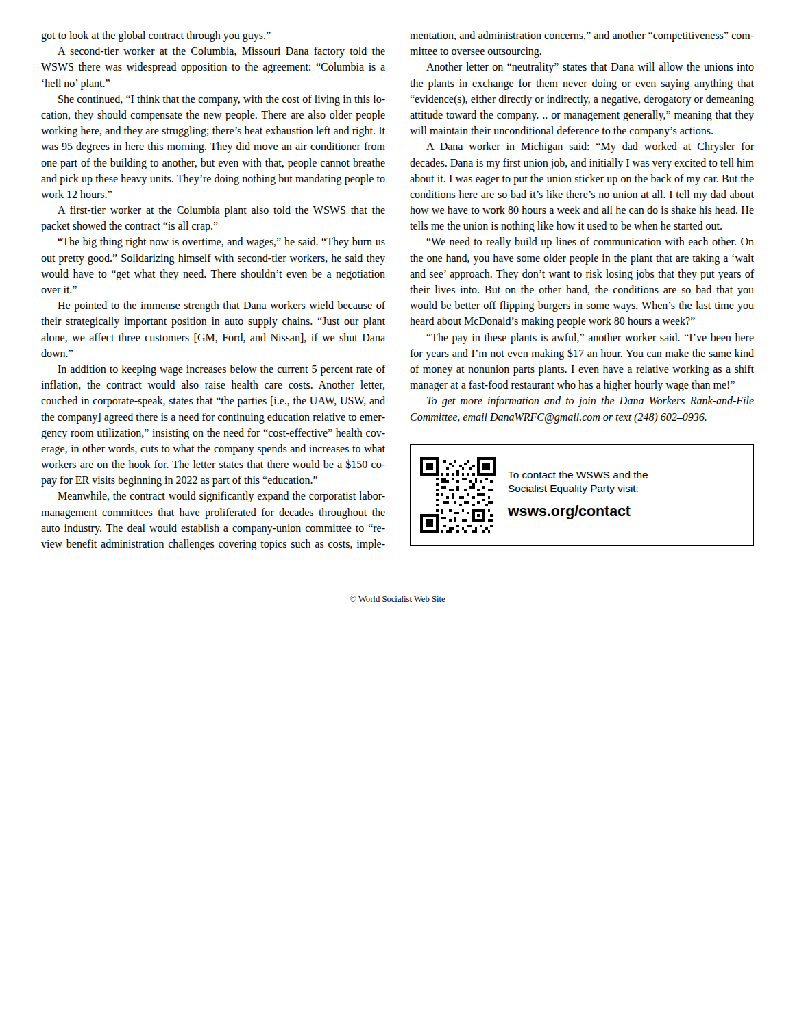got to look at the global contract through you guys.”
A second-tier worker at the Columbia, Missouri Dana factory told the WSWS there was widespread opposition to the agreement: “Columbia is a ‘hell no’ plant.”
She continued, “I think that the company, with the cost of living in this location, they should compensate the new people. There are also older people working here, and they are struggling; there’s heat exhaustion left and right. It was 95 degrees in here this morning. They did move an air conditioner from one part of the building to another, but even with that, people cannot breathe and pick up these heavy units. They’re doing nothing but mandating people to work 12 hours.”
A first-tier worker at the Columbia plant also told the WSWS that the packet showed the contract “is all crap.”
“The big thing right now is overtime, and wages,” he said. “They burn us out pretty good.” Solidarizing himself with second-tier workers, he said they would have to “get what they need. There shouldn’t even be a negotiation over it.”
He pointed to the immense strength that Dana workers wield because of their strategically important position in auto supply chains. “Just our plant alone, we affect three customers [GM, Ford, and Nissan], if we shut Dana down.”
In addition to keeping wage increases below the current 5 percent rate of inflation, the contract would also raise health care costs. Another letter, couched in corporate-speak, states that “the parties [i.e., the UAW, USW, and the company] agreed there is a need for continuing education relative to emergency room utilization,” insisting on the need for “cost-effective” health coverage, in other words, cuts to what the company spends and increases to what workers are on the hook for. The letter states that there would be a $150 co-pay for ER visits beginning in 2022 as part of this “education.”
Meanwhile, the contract would significantly expand the corporatist labor-management committees that have proliferated for decades throughout the auto industry. The deal would establish a company-union committee to “review benefit administration challenges covering topics such as costs, implementation, and administration concerns,” and another “competitiveness” committee to oversee outsourcing.
Another letter on “neutrality” states that Dana will allow the unions into the plants in exchange for them never doing or even saying anything that “evidence(s), either directly or indirectly, a negative, derogatory or demeaning attitude toward the company. .. or management generally,” meaning that they will maintain their unconditional deference to the company’s actions.
A Dana worker in Michigan said: “My dad worked at Chrysler for decades. Dana is my first union job, and initially I was very excited to tell him about it. I was eager to put the union sticker up on the back of my car. But the conditions here are so bad it’s like there’s no union at all. I tell my dad about how we have to work 80 hours a week and all he can do is shake his head. He tells me the union is nothing like how it used to be when he started out.
“We need to really build up lines of communication with each other. On the one hand, you have some older people in the plant that are taking a ‘wait and see’ approach. They don’t want to risk losing jobs that they put years of their lives into. But on the other hand, the conditions are so bad that you would be better off flipping burgers in some ways. When’s the last time you heard about McDonald’s making people work 80 hours a week?”
“The pay in these plants is awful,” another worker said. “I’ve been here for years and I’m not even making $17 an hour. You can make the same kind of money at nonunion parts plants. I even have a relative working as a shift manager at a fast-food restaurant who has a higher hourly wage than me!”
To get more information and to join the Dana Workers Rank-and-File Committee, email DanaWRFC@gmail.com or text (248) 602–0936.
To contact the WSWS and the
Socialist Equality Party visit: wsws.org/contact
© World Socialist Web Site